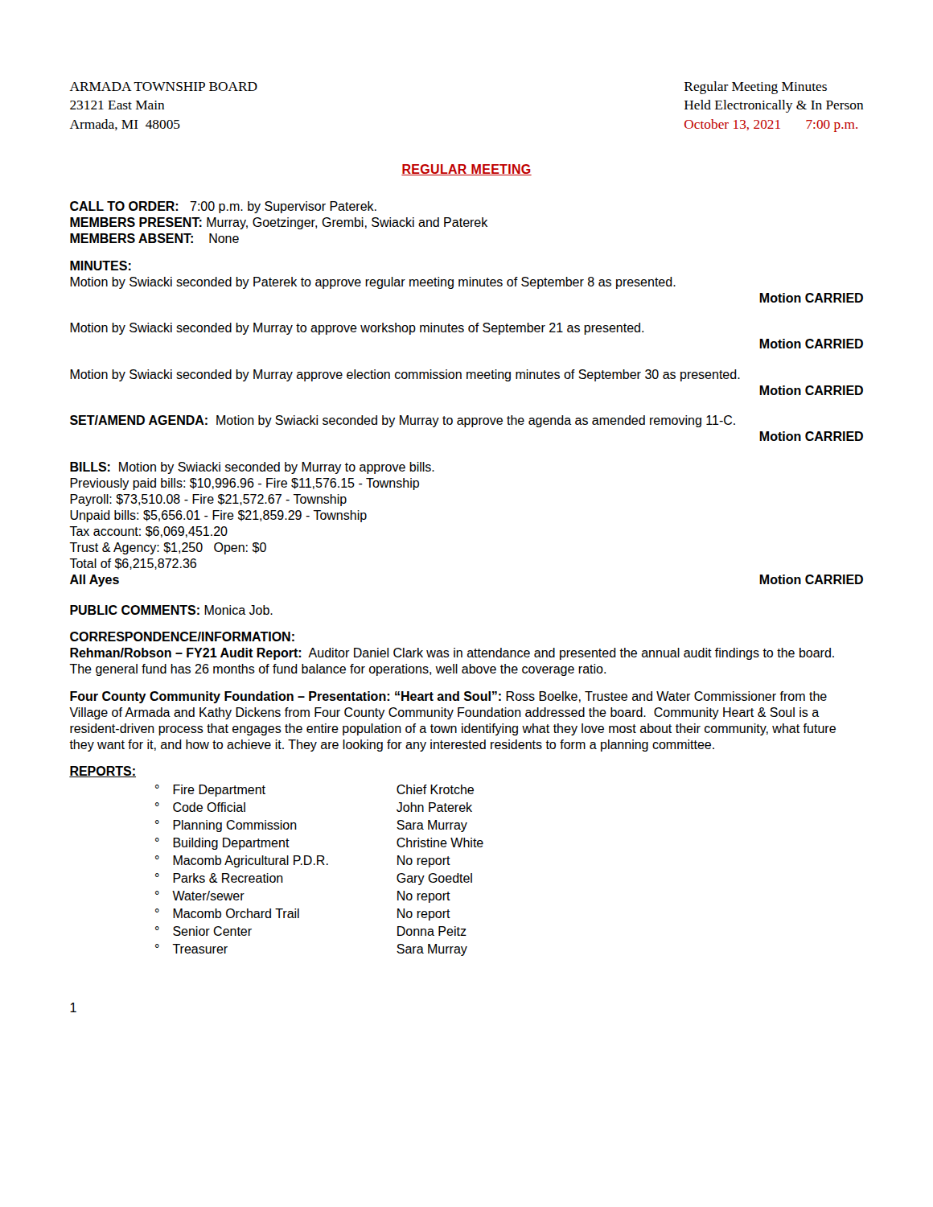ARMADA TOWNSHIP BOARD
23121 East Main
Armada, MI 48005
Regular Meeting Minutes
Held Electronically & In Person
October 13, 2021 7:00 p.m.
REGULAR MEETING
CALL TO ORDER: 7:00 p.m. by Supervisor Paterek.
MEMBERS PRESENT: Murray, Goetzinger, Grembi, Swiacki and Paterek
MEMBERS ABSENT: None
MINUTES:
Motion by Swiacki seconded by Paterek to approve regular meeting minutes of September 8 as presented.
Motion CARRIED
Motion by Swiacki seconded by Murray to approve workshop minutes of September 21 as presented.
Motion CARRIED
Motion by Swiacki seconded by Murray approve election commission meeting minutes of September 30 as presented.
Motion CARRIED
SET/AMEND AGENDA: Motion by Swiacki seconded by Murray to approve the agenda as amended removing 11-C.
Motion CARRIED
BILLS: Motion by Swiacki seconded by Murray to approve bills.
Previously paid bills: $10,996.96 - Fire $11,576.15 - Township
Payroll: $73,510.08 - Fire $21,572.67 - Township
Unpaid bills: $5,656.01 - Fire $21,859.29 - Township
Tax account: $6,069,451.20
Trust & Agency: $1,250 Open: $0
Total of $6,215,872.36
All Ayes Motion CARRIED
PUBLIC COMMENTS: Monica Job.
CORRESPONDENCE/INFORMATION:
Rehman/Robson – FY21 Audit Report: Auditor Daniel Clark was in attendance and presented the annual audit findings to the board. The general fund has 26 months of fund balance for operations, well above the coverage ratio.
Four County Community Foundation – Presentation: “Heart and Soul”: Ross Boelke, Trustee and Water Commissioner from the Village of Armada and Kathy Dickens from Four County Community Foundation addressed the board. Community Heart & Soul is a resident-driven process that engages the entire population of a town identifying what they love most about their community, what future they want for it, and how to achieve it. They are looking for any interested residents to form a planning committee.
REPORTS:
| ° | Fire Department | Chief Krotche |
| ° | Code Official | John Paterek |
| ° | Planning Commission | Sara Murray |
| ° | Building Department | Christine White |
| ° | Macomb Agricultural P.D.R. | No report |
| ° | Parks & Recreation | Gary Goedtel |
| ° | Water/sewer | No report |
| ° | Macomb Orchard Trail | No report |
| ° | Senior Center | Donna Peitz |
| ° | Treasurer | Sara Murray |
1